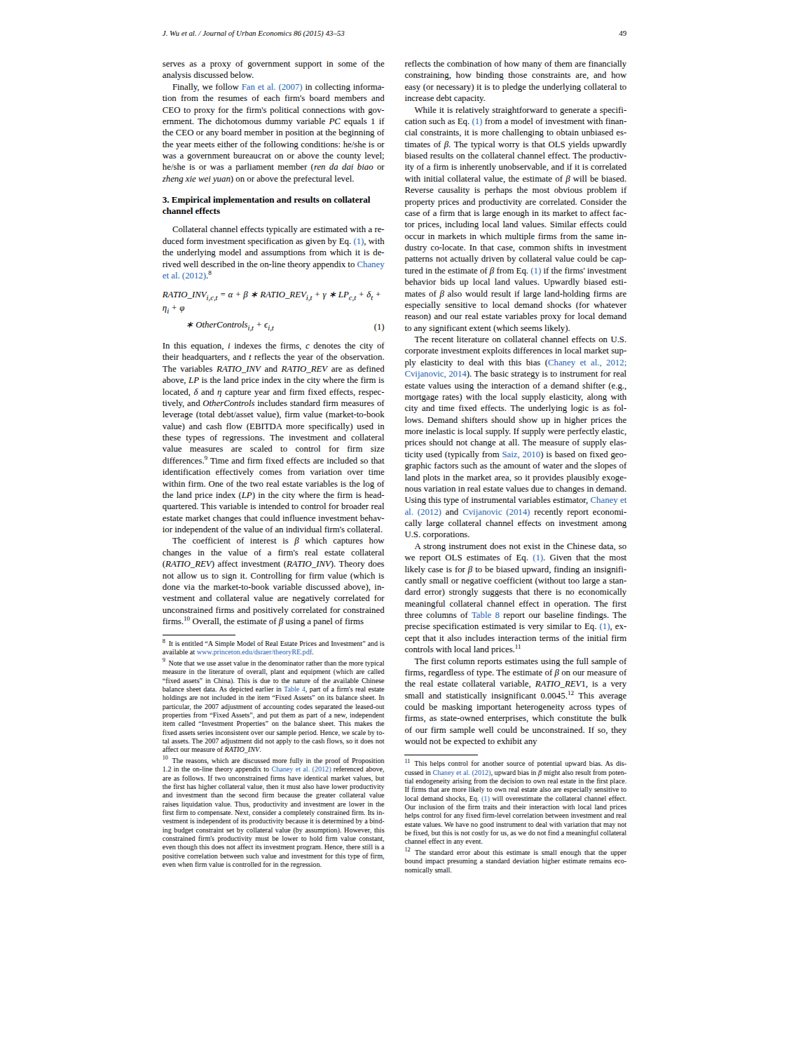J. Wu et al. / Journal of Urban Economics 86 (2015) 43–53 49
serves as a proxy of government support in some of the analysis discussed below.
Finally, we follow Fan et al. (2007) in collecting information from the resumes of each firm's board members and CEO to proxy for the firm's political connections with government. The dichotomous dummy variable PC equals 1 if the CEO or any board member in position at the beginning of the year meets either of the following conditions: he/she is or was a government bureaucrat on or above the county level; he/she is or was a parliament member (ren da dai biao or zheng xie wei yuan) on or above the prefectural level.
3. Empirical implementation and results on collateral channel effects
Collateral channel effects typically are estimated with a reduced form investment specification as given by Eq. (1), with the underlying model and assumptions from which it is derived well described in the on-line theory appendix to Chaney et al. (2012).8
RATIO_INVi,c,t = α + β ∗ RATIO_REVi,t + γ ∗ LPc,t + δt + ηi + φ ∗ OtherControlsi,t + ϵi,t(1)
In this equation, i indexes the firms, c denotes the city of their headquarters, and t reflects the year of the observation. The variables RATIO_INV and RATIO_REV are as defined above, LP is the land price index in the city where the firm is located, δ and η capture year and firm fixed effects, respectively, and OtherControls includes standard firm measures of leverage (total debt/asset value), firm value (market-to-book value) and cash flow (EBITDA more specifically) used in these types of regressions. The investment and collateral value measures are scaled to control for firm size differences.9 Time and firm fixed effects are included so that identification effectively comes from variation over time within firm. One of the two real estate variables is the log of the land price index (LP) in the city where the firm is headquartered. This variable is intended to control for broader real estate market changes that could influence investment behavior independent of the value of an individual firm's collateral.
The coefficient of interest is β which captures how changes in the value of a firm's real estate collateral (RATIO_REV) affect investment (RATIO_INV). Theory does not allow us to sign it. Controlling for firm value (which is done via the market-to-book variable discussed above), investment and collateral value are negatively correlated for unconstrained firms and positively correlated for constrained firms.10 Overall, the estimate of β using a panel of firms
8 It is entitled “A Simple Model of Real Estate Prices and Investment” and is available at www.princeton.edu/dsraer/theoryRE.pdf.
9 Note that we use asset value in the denominator rather than the more typical measure in the literature of overall, plant and equipment (which are called “fixed assets” in China). This is due to the nature of the available Chinese balance sheet data. As depicted earlier in Table 4, part of a firm's real estate holdings are not included in the item “Fixed Assets” on its balance sheet. In particular, the 2007 adjustment of accounting codes separated the leased-out properties from “Fixed Assets”, and put them as part of a new, independent item called “Investment Properties” on the balance sheet. This makes the fixed assets series inconsistent over our sample period. Hence, we scale by total assets. The 2007 adjustment did not apply to the cash flows, so it does not affect our measure of RATIO_INV.
10 The reasons, which are discussed more fully in the proof of Proposition 1.2 in the on-line theory appendix to Chaney et al. (2012) referenced above, are as follows. If two unconstrained firms have identical market values, but the first has higher collateral value, then it must also have lower productivity and investment than the second firm because the greater collateral value raises liquidation value. Thus, productivity and investment are lower in the first firm to compensate. Next, consider a completely constrained firm. Its investment is independent of its productivity because it is determined by a binding budget constraint set by collateral value (by assumption). However, this constrained firm's productivity must be lower to hold firm value constant, even though this does not affect its investment program. Hence, there still is a positive correlation between such value and investment for this type of firm, even when firm value is controlled for in the regression.
reflects the combination of how many of them are financially constraining, how binding those constraints are, and how easy (or necessary) it is to pledge the underlying collateral to increase debt capacity.
While it is relatively straightforward to generate a specification such as Eq. (1) from a model of investment with financial constraints, it is more challenging to obtain unbiased estimates of β. The typical worry is that OLS yields upwardly biased results on the collateral channel effect. The productivity of a firm is inherently unobservable, and if it is correlated with initial collateral value, the estimate of β will be biased. Reverse causality is perhaps the most obvious problem if property prices and productivity are correlated. Consider the case of a firm that is large enough in its market to affect factor prices, including local land values. Similar effects could occur in markets in which multiple firms from the same industry co-locate. In that case, common shifts in investment patterns not actually driven by collateral value could be captured in the estimate of β from Eq. (1) if the firms' investment behavior bids up local land values. Upwardly biased estimates of β also would result if large land-holding firms are especially sensitive to local demand shocks (for whatever reason) and our real estate variables proxy for local demand to any significant extent (which seems likely).
The recent literature on collateral channel effects on U.S. corporate investment exploits differences in local market supply elasticity to deal with this bias (Chaney et al., 2012; Cvijanovic, 2014). The basic strategy is to instrument for real estate values using the interaction of a demand shifter (e.g., mortgage rates) with the local supply elasticity, along with city and time fixed effects. The underlying logic is as follows. Demand shifters should show up in higher prices the more inelastic is local supply. If supply were perfectly elastic, prices should not change at all. The measure of supply elasticity used (typically from Saiz, 2010) is based on fixed geographic factors such as the amount of water and the slopes of land plots in the market area, so it provides plausibly exogenous variation in real estate values due to changes in demand. Using this type of instrumental variables estimator, Chaney et al. (2012) and Cvijanovic (2014) recently report economically large collateral channel effects on investment among U.S. corporations.
A strong instrument does not exist in the Chinese data, so we report OLS estimates of Eq. (1). Given that the most likely case is for β to be biased upward, finding an insignificantly small or negative coefficient (without too large a standard error) strongly suggests that there is no economically meaningful collateral channel effect in operation. The first three columns of Table 8 report our baseline findings. The precise specification estimated is very similar to Eq. (1), except that it also includes interaction terms of the initial firm controls with local land prices.11
The first column reports estimates using the full sample of firms, regardless of type. The estimate of β on our measure of the real estate collateral variable, RATIO_REV1, is a very small and statistically insignificant 0.0045.12 This average could be masking important heterogeneity across types of firms, as state-owned enterprises, which constitute the bulk of our firm sample well could be unconstrained. If so, they would not be expected to exhibit any
11 This helps control for another source of potential upward bias. As discussed in Chaney et al. (2012), upward bias in β might also result from potential endogeneity arising from the decision to own real estate in the first place. If firms that are more likely to own real estate also are especially sensitive to local demand shocks, Eq. (1) will overestimate the collateral channel effect. Our inclusion of the firm traits and their interaction with local land prices helps control for any fixed firm-level correlation between investment and real estate values. We have no good instrument to deal with variation that may not be fixed, but this is not costly for us, as we do not find a meaningful collateral channel effect in any event.
12 The standard error about this estimate is small enough that the upper bound impact presuming a standard deviation higher estimate remains economically small.